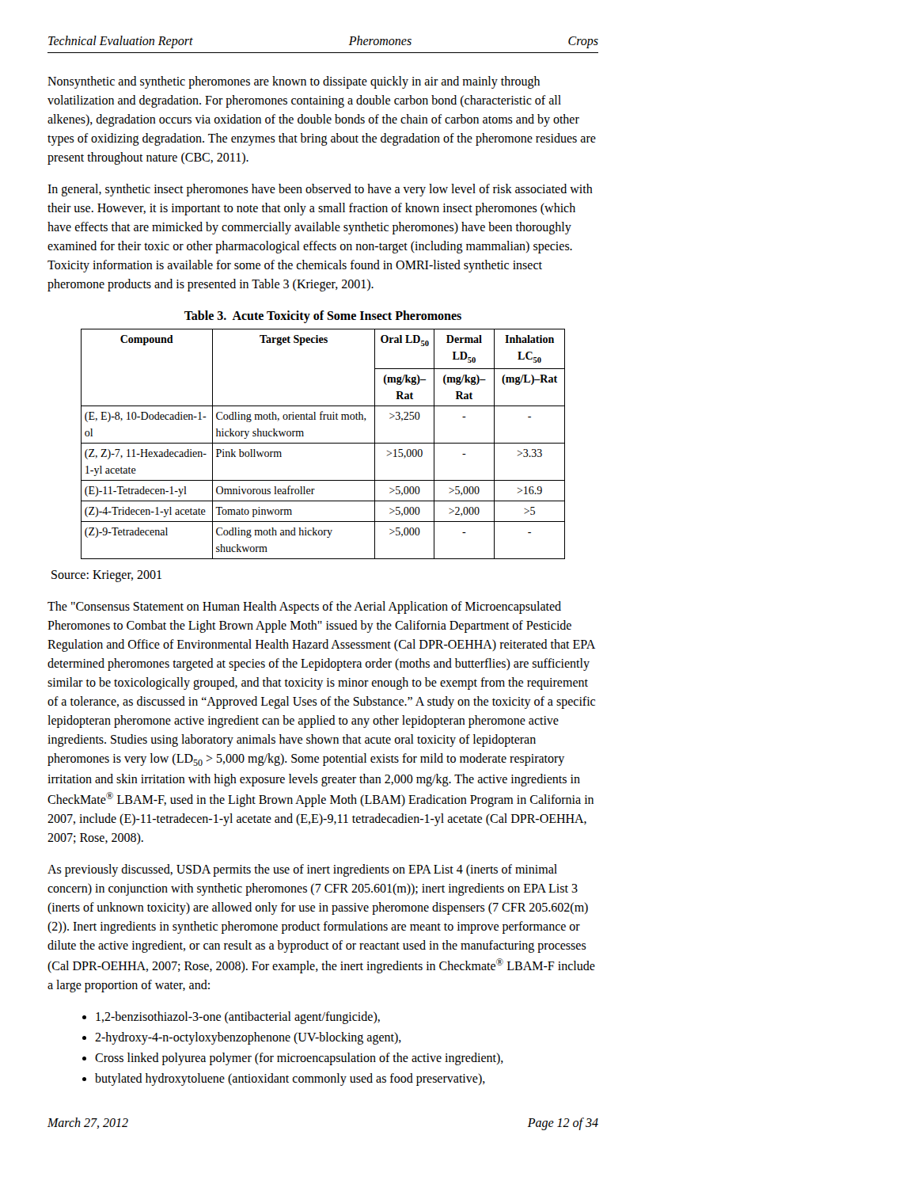Technical Evaluation Report Pheromones Crops
Nonsynthetic and synthetic pheromones are known to dissipate quickly in air and mainly through volatilization and degradation. For pheromones containing a double carbon bond (characteristic of all alkenes), degradation occurs via oxidation of the double bonds of the chain of carbon atoms and by other types of oxidizing degradation. The enzymes that bring about the degradation of the pheromone residues are present throughout nature (CBC, 2011).
In general, synthetic insect pheromones have been observed to have a very low level of risk associated with their use. However, it is important to note that only a small fraction of known insect pheromones (which have effects that are mimicked by commercially available synthetic pheromones) have been thoroughly examined for their toxic or other pharmacological effects on non-target (including mammalian) species. Toxicity information is available for some of the chemicals found in OMRI-listed synthetic insect pheromone products and is presented in Table 3 (Krieger, 2001).
Table 3. Acute Toxicity of Some Insect Pheromones
| Compound | Target Species | Oral LD 50 | Dermal LD 50 | Inhalation LC 50 |
| --- | --- | --- | --- | --- |
| (mg/kg)–Rat | (mg/kg)–Rat | (mg/L)–Rat |
| (E, E)-8, 10-Dodecadien-1-ol | Codling moth, oriental fruit moth, hickory shuckworm | >3,250 | - | - |
| (Z, Z)-7, 11-Hexadecadien-1-yl acetate | Pink bollworm | >15,000 | - | >3.33 |
| (E)-11-Tetradecen-1-yl | Omnivorous leafroller | >5,000 | >5,000 | >16.9 |
| (Z)-4-Tridecen-1-yl acetate | Tomato pinworm | >5,000 | >2,000 | >5 |
| (Z)-9-Tetradecenal | Codling moth and hickory shuckworm | >5,000 | - | - |
Source: Krieger, 2001
The "Consensus Statement on Human Health Aspects of the Aerial Application of Microencapsulated Pheromones to Combat the Light Brown Apple Moth" issued by the California Department of Pesticide Regulation and Office of Environmental Health Hazard Assessment (Cal DPR-OEHHA) reiterated that EPA determined pheromones targeted at species of the Lepidoptera order (moths and butterflies) are sufficiently similar to be toxicologically grouped, and that toxicity is minor enough to be exempt from the requirement of a tolerance, as discussed in “Approved Legal Uses of the Substance.” A study on the toxicity of a specific lepidopteran pheromone active ingredient can be applied to any other lepidopteran pheromone active ingredients. Studies using laboratory animals have shown that acute oral toxicity of lepidopteran pheromones is very low (LD50 > 5,000 mg/kg). Some potential exists for mild to moderate respiratory irritation and skin irritation with high exposure levels greater than 2,000 mg/kg. The active ingredients in CheckMate® LBAM-F, used in the Light Brown Apple Moth (LBAM) Eradication Program in California in 2007, include (E)-11-tetradecen-1-yl acetate and (E,E)-9,11 tetradecadien-1-yl acetate (Cal DPR-OEHHA, 2007; Rose, 2008).
As previously discussed, USDA permits the use of inert ingredients on EPA List 4 (inerts of minimal concern) in conjunction with synthetic pheromones (7 CFR 205.601(m)); inert ingredients on EPA List 3 (inerts of unknown toxicity) are allowed only for use in passive pheromone dispensers (7 CFR 205.602(m)(2)). Inert ingredients in synthetic pheromone product formulations are meant to improve performance or dilute the active ingredient, or can result as a byproduct of or reactant used in the manufacturing processes (Cal DPR-OEHHA, 2007; Rose, 2008). For example, the inert ingredients in Checkmate® LBAM-F include a large proportion of water, and:
1,2-benzisothiazol-3-one (antibacterial agent/fungicide),
2-hydroxy-4-n-octyloxybenzophenone (UV-blocking agent),
Cross linked polyurea polymer (for microencapsulation of the active ingredient),
butylated hydroxytoluene (antioxidant commonly used as food preservative),
March 27, 2012 Page 12 of 34